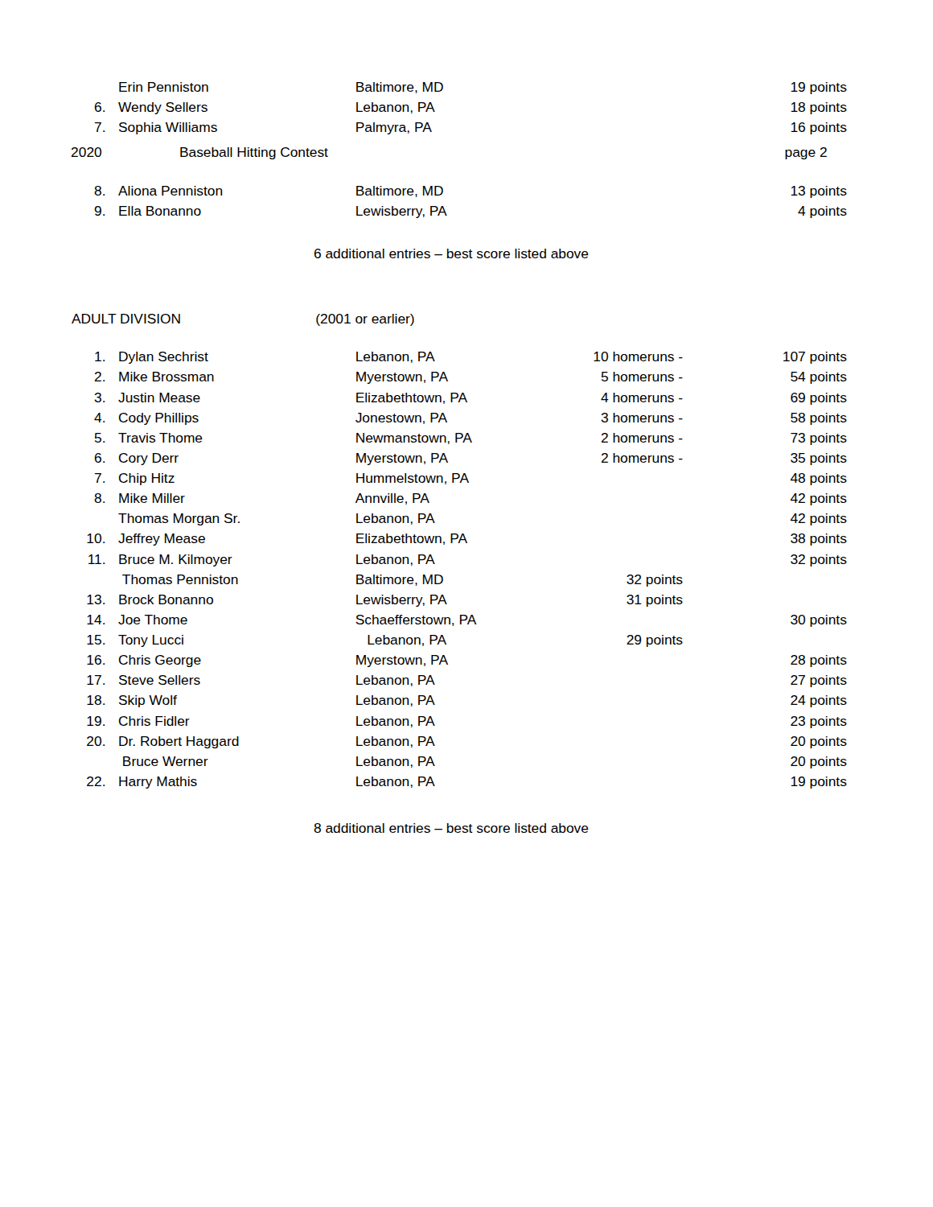| | Erin Penniston | Baltimore, MD | | 19 points |
| 6. | Wendy Sellers | Lebanon, PA | | 18 points |
| 7. | Sophia Williams | Palmyra, PA | | 16 points |
| 2020 Baseball Hitting Contest | | | page 2 |
| 8. | Aliona Penniston | Baltimore, MD | | 13 points |
| 9. | Ella Bonanno | Lewisberry, PA | | 4 points |
6 additional entries – best score listed above
ADULT DIVISION(2001 or earlier)
| 1. | Dylan Sechrist | Lebanon, PA | 10 homeruns - | 107 points |
| 2. | Mike Brossman | Myerstown, PA | 5 homeruns - | 54 points |
| 3. | Justin Mease | Elizabethtown, PA | 4 homeruns - | 69 points |
| 4. | Cody Phillips | Jonestown, PA | 3 homeruns - | 58 points |
| 5. | Travis Thome | Newmanstown, PA | 2 homeruns - | 73 points |
| 6. | Cory Derr | Myerstown, PA | 2 homeruns - | 35 points |
| 7. | Chip Hitz | Hummelstown, PA | | 48 points |
| 8. | Mike Miller | Annville, PA | | 42 points |
| | Thomas Morgan Sr. | Lebanon, PA | | 42 points |
| 10. | Jeffrey Mease | Elizabethtown, PA | | 38 points |
| 11. | Bruce M. Kilmoyer | Lebanon, PA | | 32 points |
| | Thomas Penniston | Baltimore, MD | 32 points | |
| 13. | Brock Bonanno | Lewisberry, PA | 31 points | |
| 14. | Joe Thome | Schaefferstown, PA | | 30 points |
| 15. | Tony Lucci | Lebanon, PA | 29 points | |
| 16. | Chris George | Myerstown, PA | | 28 points |
| 17. | Steve Sellers | Lebanon, PA | | 27 points |
| 18. | Skip Wolf | Lebanon, PA | | 24 points |
| 19. | Chris Fidler | Lebanon, PA | | 23 points |
| 20. | Dr. Robert Haggard | Lebanon, PA | | 20 points |
| | Bruce Werner | Lebanon, PA | | 20 points |
| 22. | Harry Mathis | Lebanon, PA | | 19 points |
8 additional entries – best score listed above